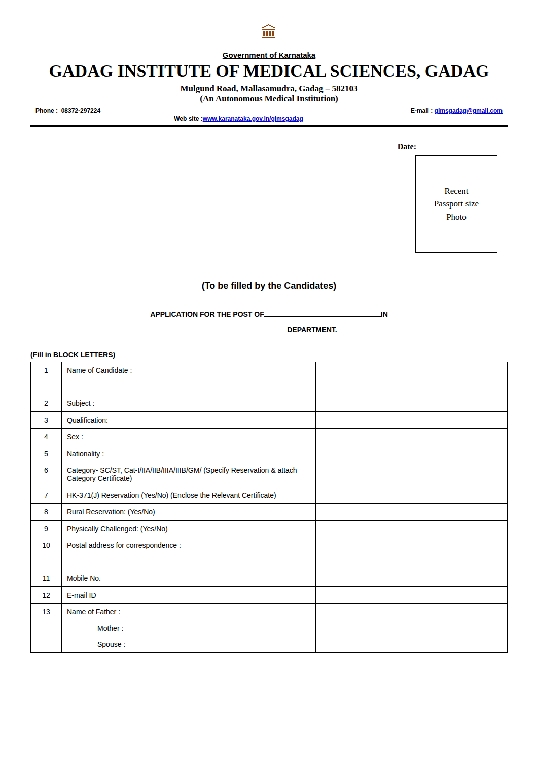Government of Karnataka
GADAG INSTITUTE OF MEDICAL SCIENCES, GADAG
Mulgund Road, Mallasamudra, Gadag – 582103
(An Autonomous Medical Institution)
Phone : 08372-297224
E-mail : gimsgadag@gmail.com
Web site :www.karanataka.gov.in/gimsgadag
Date:
Recent
Passport size
Photo
(To be filled by the Candidates)
APPLICATION FOR THE POST OF IN
DEPARTMENT.
(Fill in BLOCK LETTERS)
| 1 | Name of Candidate : | |
| 2 | Subject : | |
| 3 | Qualification: | |
| 4 | Sex : | |
| 5 | Nationality : | |
| 6 | Category- SC/ST, Cat-I/IIA/IIB/IIIA/IIIB/GM/ (Specify Reservation & attach Category Certificate) | |
| 7 | HK-371(J) Reservation (Yes/No) (Enclose the Relevant Certificate) | |
| 8 | Rural Reservation: (Yes/No) | |
| 9 | Physically Challenged: (Yes/No) | |
| 10 | Postal address for correspondence : | |
| 11 | Mobile No. | |
| 12 | E-mail ID | |
| 13 | Name of Father : Mother : Spouse : | |